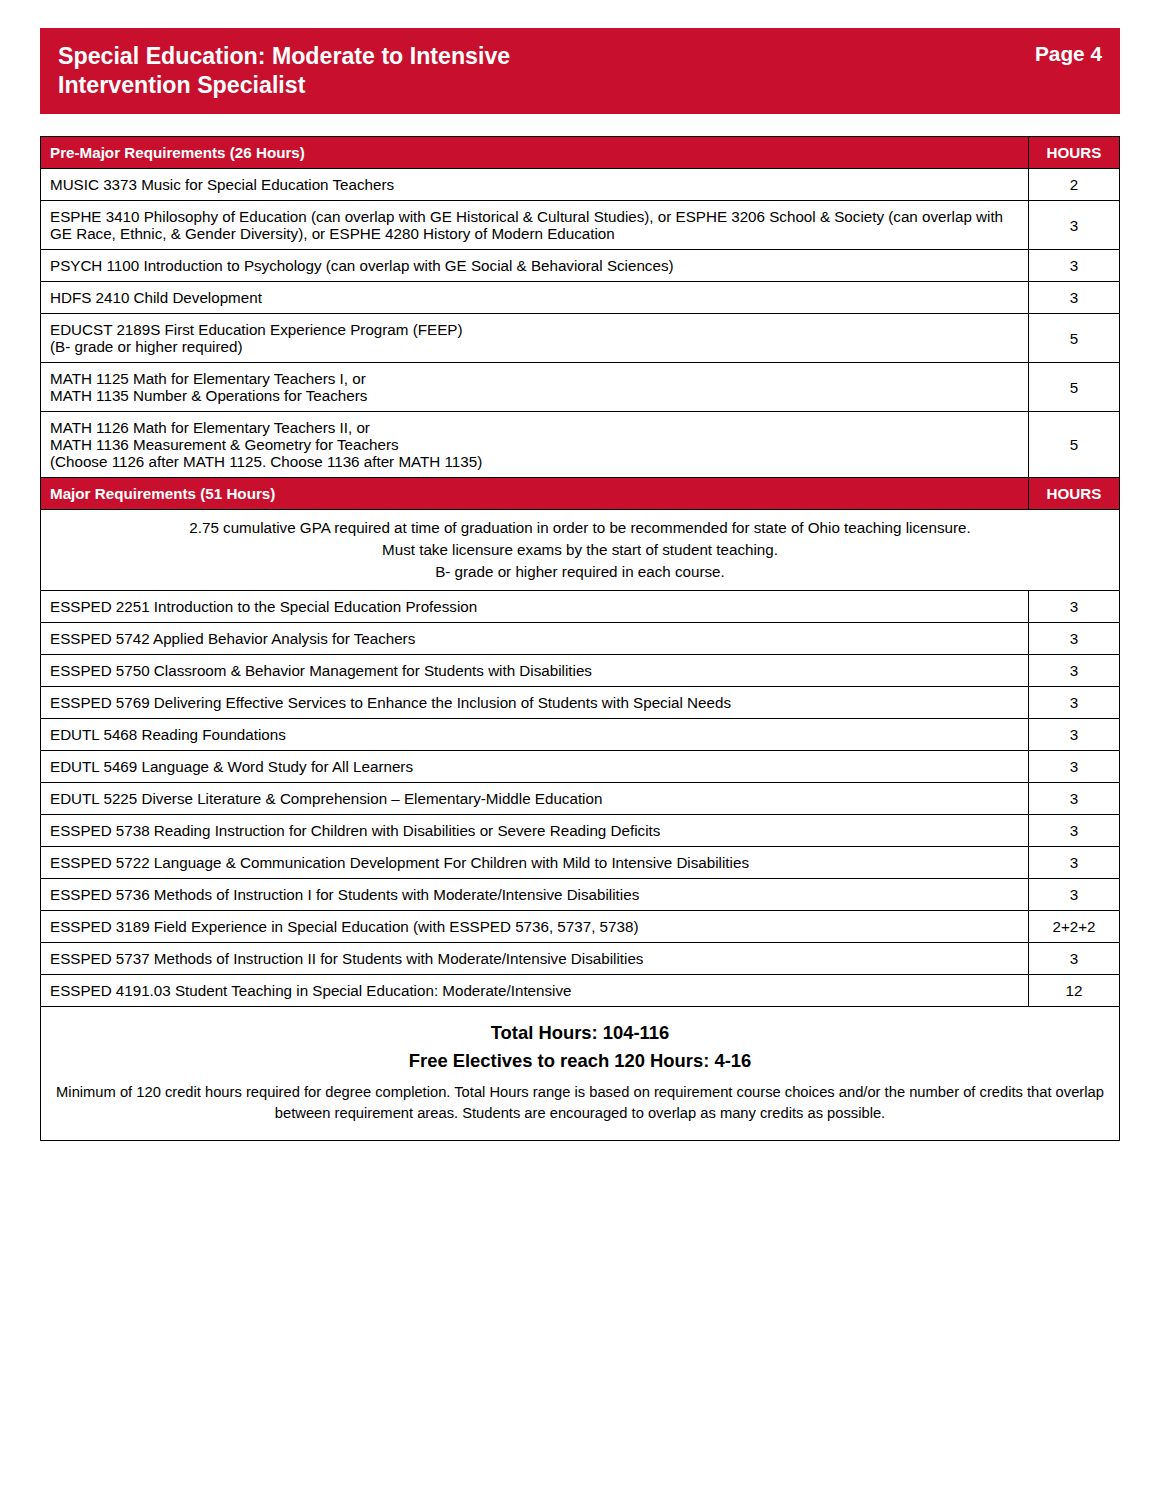Special Education: Moderate to Intensive
Intervention Specialist
Page 4
| Pre-Major Requirements (26 Hours) | HOURS |
| --- | --- |
| MUSIC 3373 Music for Special Education Teachers | 2 |
| ESPHE 3410 Philosophy of Education (can overlap with GE Historical & Cultural Studies), or ESPHE 3206 School & Society (can overlap with GE Race, Ethnic, & Gender Diversity), or ESPHE 4280 History of Modern Education | 3 |
| PSYCH 1100 Introduction to Psychology (can overlap with GE Social & Behavioral Sciences) | 3 |
| HDFS 2410 Child Development | 3 |
| EDUCST 2189S First Education Experience Program (FEEP) (B- grade or higher required) | 5 |
| MATH 1125 Math for Elementary Teachers I, or MATH 1135 Number & Operations for Teachers | 5 |
| MATH 1126 Math for Elementary Teachers II, or MATH 1136 Measurement & Geometry for Teachers (Choose 1126 after MATH 1125. Choose 1136 after MATH 1135) | 5 |
| Major Requirements (51 Hours) | HOURS |
| 2.75 cumulative GPA required at time of graduation in order to be recommended for state of Ohio teaching licensure. Must take licensure exams by the start of student teaching. B- grade or higher required in each course. |
| ESSPED 2251 Introduction to the Special Education Profession | 3 |
| ESSPED 5742 Applied Behavior Analysis for Teachers | 3 |
| ESSPED 5750 Classroom & Behavior Management for Students with Disabilities | 3 |
| ESSPED 5769 Delivering Effective Services to Enhance the Inclusion of Students with Special Needs | 3 |
| EDUTL 5468 Reading Foundations | 3 |
| EDUTL 5469 Language & Word Study for All Learners | 3 |
| EDUTL 5225 Diverse Literature & Comprehension – Elementary-Middle Education | 3 |
| ESSPED 5738 Reading Instruction for Children with Disabilities or Severe Reading Deficits | 3 |
| ESSPED 5722 Language & Communication Development For Children with Mild to Intensive Disabilities | 3 |
| ESSPED 5736 Methods of Instruction I for Students with Moderate/Intensive Disabilities | 3 |
| ESSPED 3189 Field Experience in Special Education (with ESSPED 5736, 5737, 5738) | 2+2+2 |
| ESSPED 5737 Methods of Instruction II for Students with Moderate/Intensive Disabilities | 3 |
| ESSPED 4191.03 Student Teaching in Special Education: Moderate/Intensive | 12 |
| Total Hours: 104-116 Free Electives to reach 120 Hours: 4-16 Minimum of 120 credit hours required for degree completion. Total Hours range is based on requirement course choices and/or the number of credits that overlap between requirement areas. Students are encouraged to overlap as many credits as possible. |